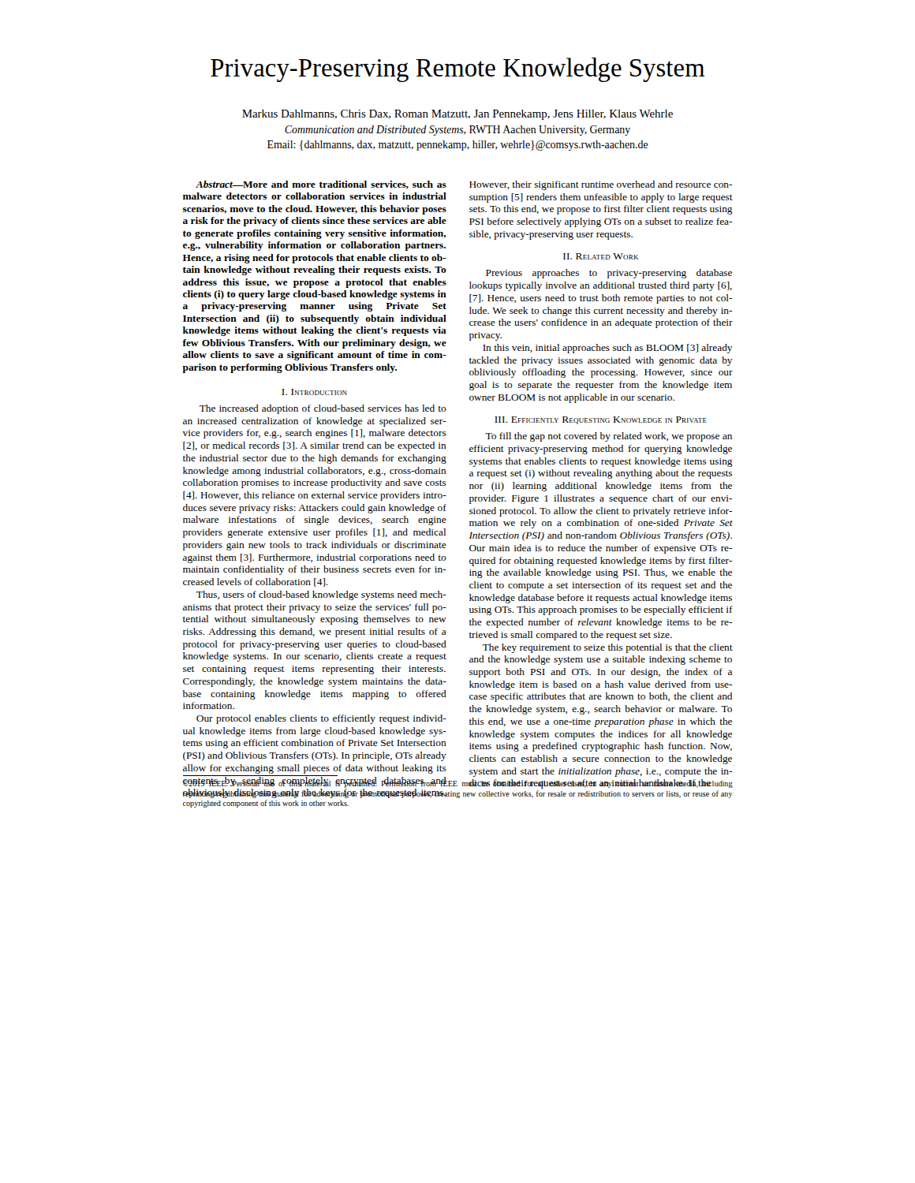Privacy-Preserving Remote Knowledge System
Markus Dahlmanns, Chris Dax, Roman Matzutt, Jan Pennekamp, Jens Hiller, Klaus Wehrle
Communication and Distributed Systems, RWTH Aachen University, Germany
Email: {dahlmanns, dax, matzutt, pennekamp, hiller, wehrle}@comsys.rwth-aachen.de
Abstract—More and more traditional services, such as malware detectors or collaboration services in industrial scenarios, move to the cloud. However, this behavior poses a risk for the privacy of clients since these services are able to generate profiles containing very sensitive information, e.g., vulnerability information or collaboration partners. Hence, a rising need for protocols that enable clients to obtain knowledge without revealing their requests exists. To address this issue, we propose a protocol that enables clients (i) to query large cloud-based knowledge systems in a privacy-preserving manner using Private Set Intersection and (ii) to subsequently obtain individual knowledge items without leaking the client's requests via few Oblivious Transfers. With our preliminary design, we allow clients to save a significant amount of time in comparison to performing Oblivious Transfers only.
I. Introduction
The increased adoption of cloud-based services has led to an increased centralization of knowledge at specialized service providers for, e.g., search engines [1], malware detectors [2], or medical records [3]. A similar trend can be expected in the industrial sector due to the high demands for exchanging knowledge among industrial collaborators, e.g., cross-domain collaboration promises to increase productivity and save costs [4]. However, this reliance on external service providers introduces severe privacy risks: Attackers could gain knowledge of malware infestations of single devices, search engine providers generate extensive user profiles [1], and medical providers gain new tools to track individuals or discriminate against them [3]. Furthermore, industrial corporations need to maintain confidentiality of their business secrets even for increased levels of collaboration [4].
Thus, users of cloud-based knowledge systems need mechanisms that protect their privacy to seize the services' full potential without simultaneously exposing themselves to new risks. Addressing this demand, we present initial results of a protocol for privacy-preserving user queries to cloud-based knowledge systems. In our scenario, clients create a request set containing request items representing their interests. Correspondingly, the knowledge system maintains the database containing knowledge items mapping to offered information.
Our protocol enables clients to efficiently request individual knowledge items from large cloud-based knowledge systems using an efficient combination of Private Set Intersection (PSI) and Oblivious Transfers (OTs). In principle, OTs already allow for exchanging small pieces of data without leaking its contents by sending completely encrypted databases and obliviously disclosing only the keys for the requested items. However, their significant runtime overhead and resource consumption [5] renders them unfeasible to apply to large request sets. To this end, we propose to first filter client requests using PSI before selectively applying OTs on a subset to realize feasible, privacy-preserving user requests.
II. Related Work
Previous approaches to privacy-preserving database lookups typically involve an additional trusted third party [6], [7]. Hence, users need to trust both remote parties to not collude. We seek to change this current necessity and thereby increase the users' confidence in an adequate protection of their privacy.
In this vein, initial approaches such as BLOOM [3] already tackled the privacy issues associated with genomic data by obliviously offloading the processing. However, since our goal is to separate the requester from the knowledge item owner BLOOM is not applicable in our scenario.
III. Efficiently Requesting Knowledge in Private
To fill the gap not covered by related work, we propose an efficient privacy-preserving method for querying knowledge systems that enables clients to request knowledge items using a request set (i) without revealing anything about the requests nor (ii) learning additional knowledge items from the provider. Figure 1 illustrates a sequence chart of our envisioned protocol. To allow the client to privately retrieve information we rely on a combination of one-sided Private Set Intersection (PSI) and non-random Oblivious Transfers (OTs). Our main idea is to reduce the number of expensive OTs required for obtaining requested knowledge items by first filtering the available knowledge using PSI. Thus, we enable the client to compute a set intersection of its request set and the knowledge database before it requests actual knowledge items using OTs. This approach promises to be especially efficient if the expected number of relevant knowledge items to be retrieved is small compared to the request set size.
The key requirement to seize this potential is that the client and the knowledge system use a suitable indexing scheme to support both PSI and OTs. In our design, the index of a knowledge item is based on a hash value derived from use-case specific attributes that are known to both, the client and the knowledge system, e.g., search behavior or malware. To this end, we use a one-time preparation phase in which the knowledge system computes the indices for all knowledge items using a predefined cryptographic hash function. Now, clients can establish a secure connection to the knowledge system and start the initialization phase, i.e., compute the indices for their request set after an initial handshake. If the
©2019 IEEE. Personal use of this material is permitted. Permission from IEEE must be obtained for all other uses, in any current or future media, including reprinting/republishing this material for advertising or promotional purposes, creating new collective works, for resale or redistribution to servers or lists, or reuse of any copyrighted component of this work in other works.